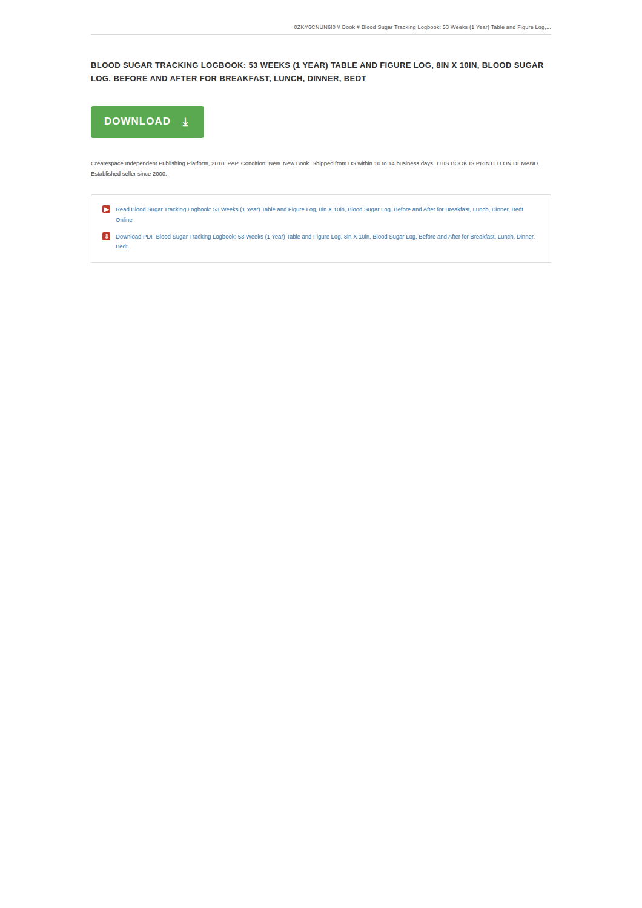0ZKY6CNUN6I0 \\ Book # Blood Sugar Tracking Logbook: 53 Weeks (1 Year) Table and Figure Log,...
BLOOD SUGAR TRACKING LOGBOOK: 53 WEEKS (1 YEAR) TABLE AND FIGURE LOG, 8IN X 10IN, BLOOD SUGAR LOG. BEFORE AND AFTER FOR BREAKFAST, LUNCH, DINNER, BEDT
DOWNLOAD ⤓
Createspace Independent Publishing Platform, 2018. PAP. Condition: New. New Book. Shipped from US within 10 to 14 business days. THIS BOOK IS PRINTED ON DEMAND. Established seller since 2000.
▶Read Blood Sugar Tracking Logbook: 53 Weeks (1 Year) Table and Figure Log, 8in X 10in, Blood Sugar Log. Before and After for Breakfast, Lunch, Dinner, Bedt Online
⇩Download PDF Blood Sugar Tracking Logbook: 53 Weeks (1 Year) Table and Figure Log, 8in X 10in, Blood Sugar Log. Before and After for Breakfast, Lunch, Dinner, Bedt